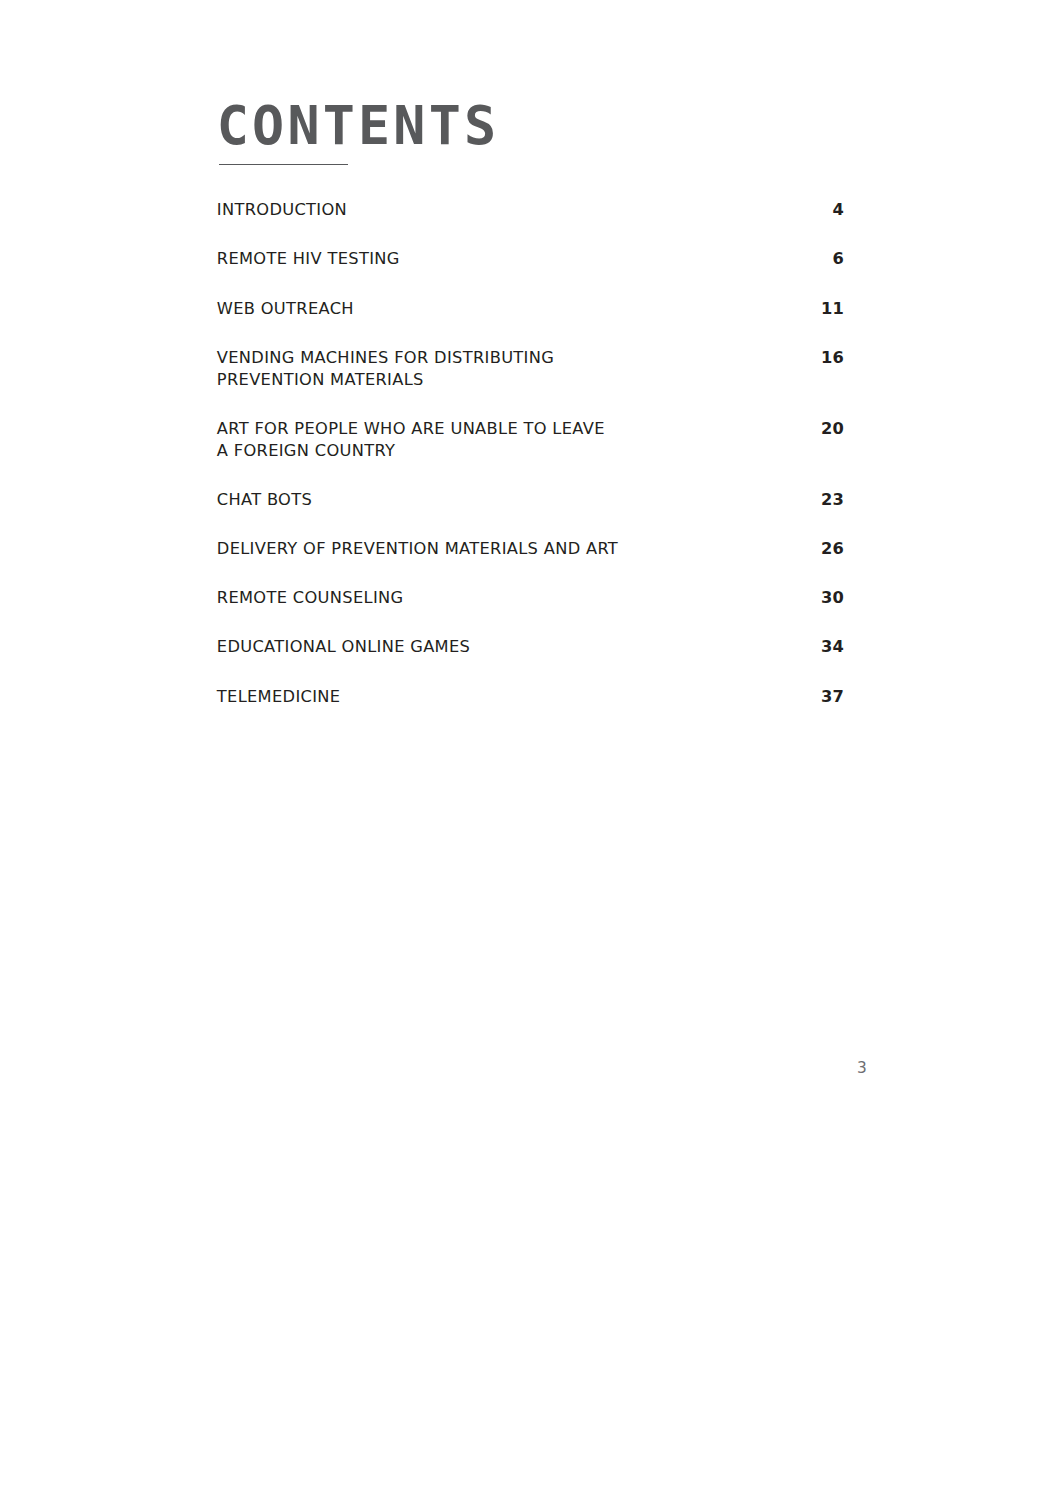CONTENTS
| INTRODUCTION | 4 |
| REMOTE HIV TESTING | 6 |
| WEB OUTREACH | 11 |
| VENDING MACHINES FOR DISTRIBUTING PREVENTION MATERIALS | 16 |
| ART FOR PEOPLE WHO ARE UNABLE TO LEAVE A FOREIGN COUNTRY | 20 |
| CHAT BOTS | 23 |
| DELIVERY OF PREVENTION MATERIALS AND ART | 26 |
| REMOTE COUNSELING | 30 |
| EDUCATIONAL ONLINE GAMES | 34 |
| TELEMEDICINE | 37 |
3